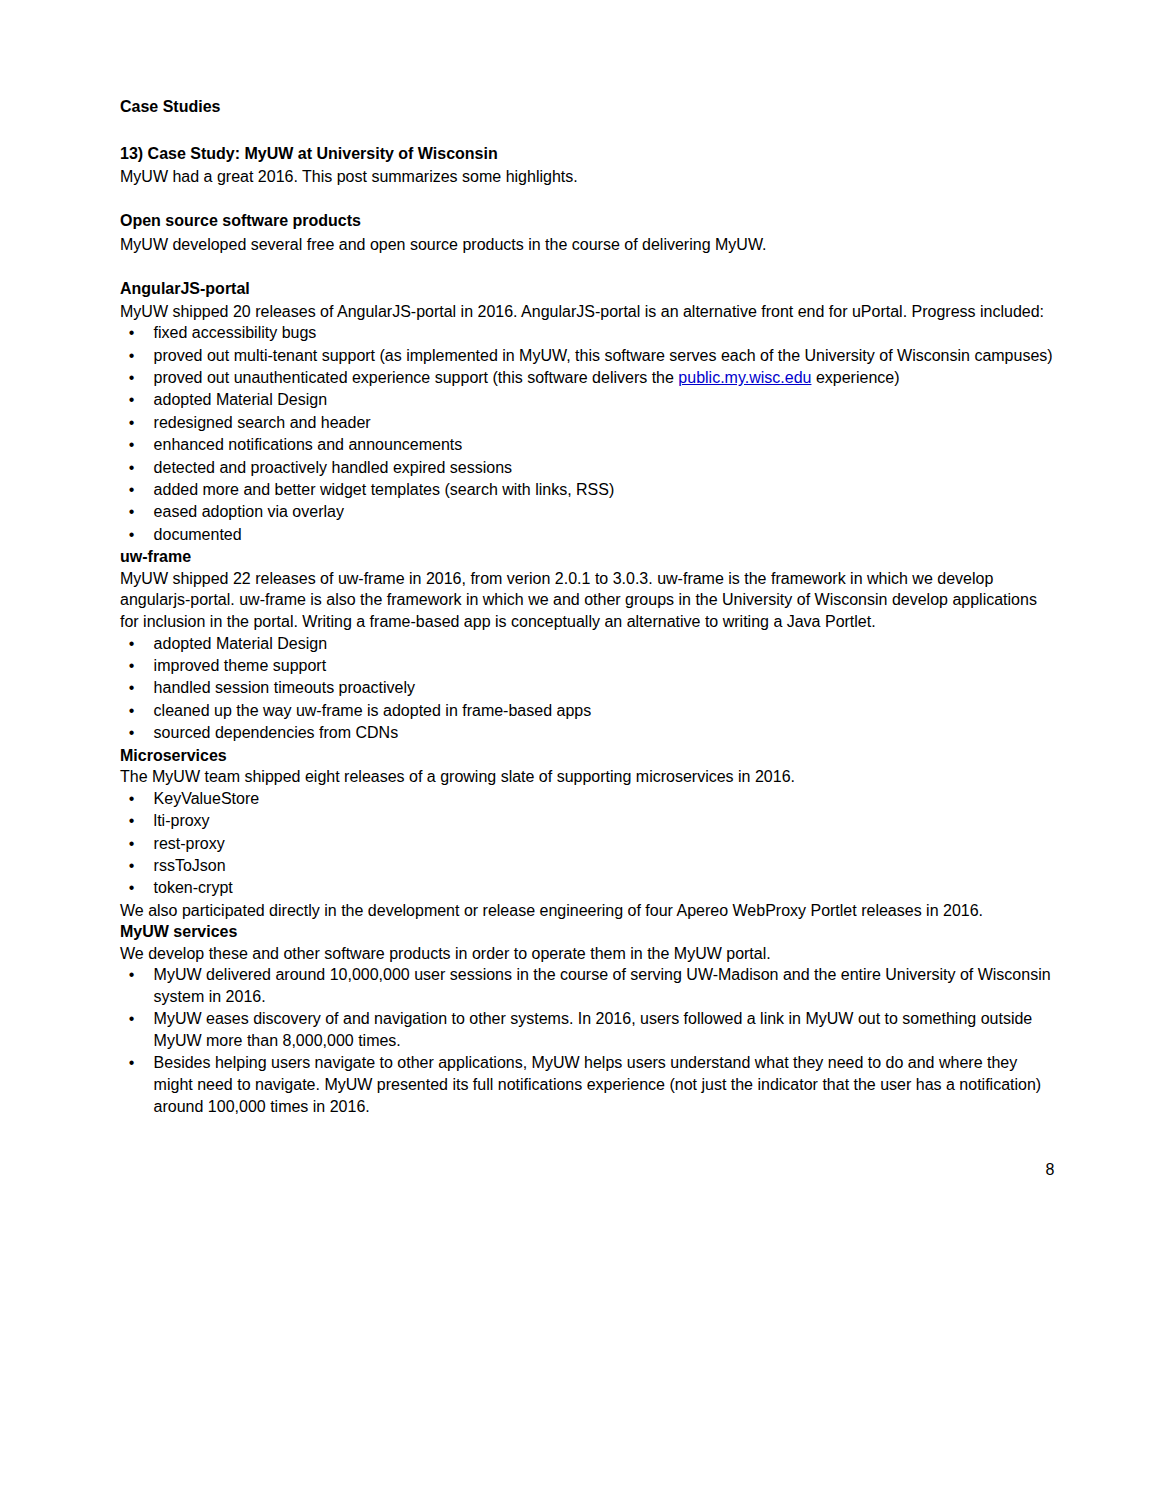Case Studies
13) Case Study: MyUW at University of Wisconsin
MyUW had a great 2016. This post summarizes some highlights.
Open source software products
MyUW developed several free and open source products in the course of delivering MyUW.
AngularJS-portal
MyUW shipped 20 releases of AngularJS-portal in 2016. AngularJS-portal is an alternative front end for uPortal. Progress included:
fixed accessibility bugs
proved out multi-tenant support (as implemented in MyUW, this software serves each of the University of Wisconsin campuses)
proved out unauthenticated experience support (this software delivers the public.my.wisc.edu experience)
adopted Material Design
redesigned search and header
enhanced notifications and announcements
detected and proactively handled expired sessions
added more and better widget templates (search with links, RSS)
eased adoption via overlay
documented
uw-frame
MyUW shipped 22 releases of uw-frame in 2016, from verion 2.0.1 to 3.0.3. uw-frame is the framework in which we develop angularjs-portal. uw-frame is also the framework in which we and other groups in the University of Wisconsin develop applications for inclusion in the portal. Writing a frame-based app is conceptually an alternative to writing a Java Portlet.
adopted Material Design
improved theme support
handled session timeouts proactively
cleaned up the way uw-frame is adopted in frame-based apps
sourced dependencies from CDNs
Microservices
The MyUW team shipped eight releases of a growing slate of supporting microservices in 2016.
KeyValueStore
lti-proxy
rest-proxy
rssToJson
token-crypt
We also participated directly in the development or release engineering of four Apereo WebProxy Portlet releases in 2016.
MyUW services
We develop these and other software products in order to operate them in the MyUW portal.
MyUW delivered around 10,000,000 user sessions in the course of serving UW-Madison and the entire University of Wisconsin system in 2016.
MyUW eases discovery of and navigation to other systems. In 2016, users followed a link in MyUW out to something outside MyUW more than 8,000,000 times.
Besides helping users navigate to other applications, MyUW helps users understand what they need to do and where they might need to navigate. MyUW presented its full notifications experience (not just the indicator that the user has a notification) around 100,000 times in 2016.
8